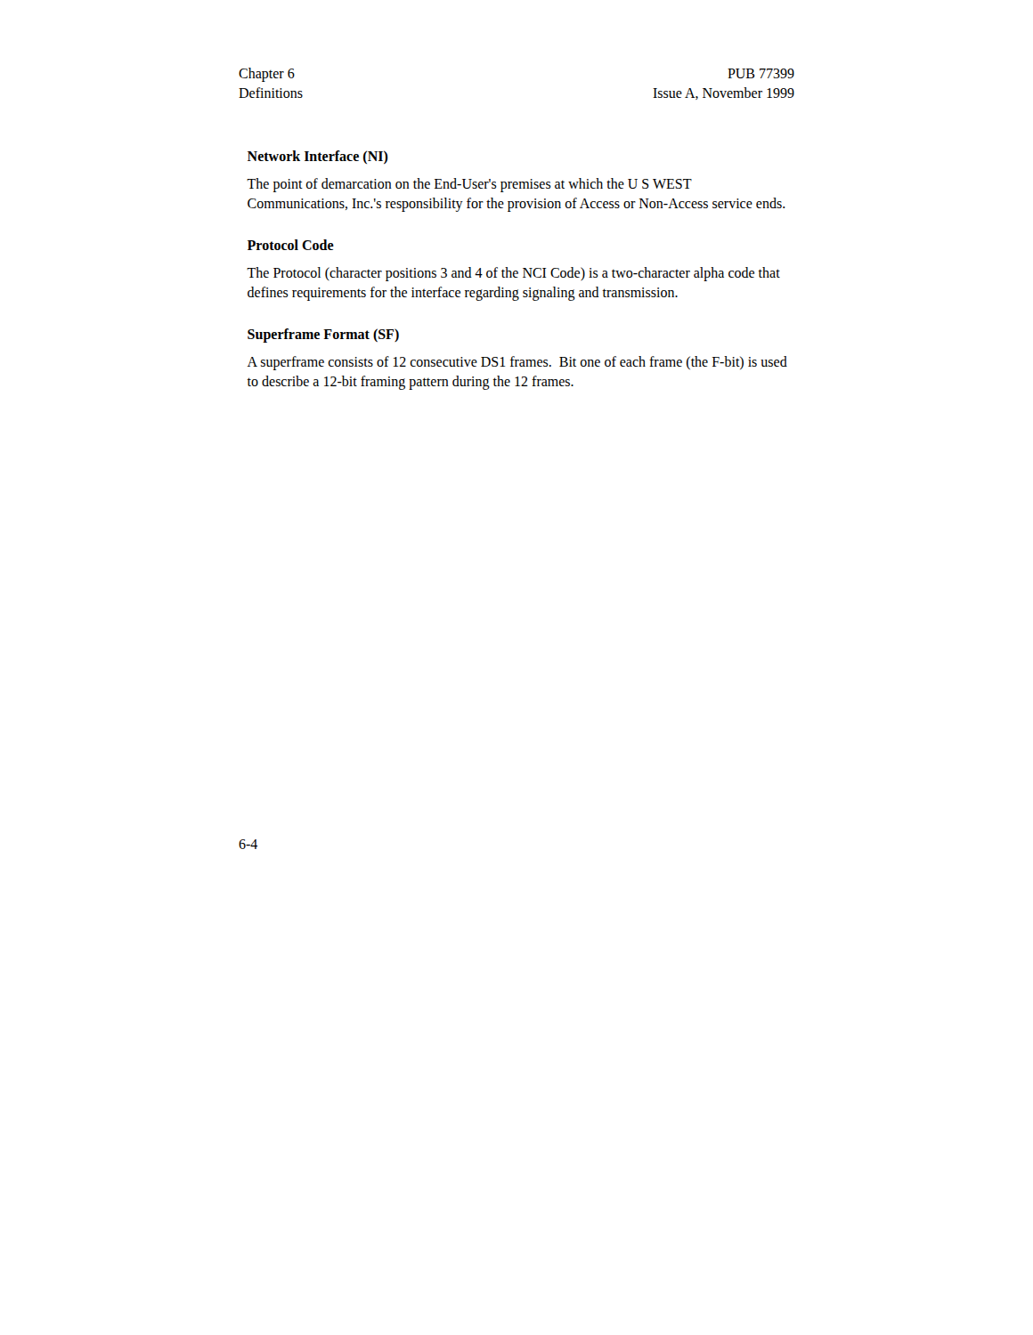| Chapter 6 | PUB 77399 |
| Definitions | Issue A, November 1999 |
Network Interface (NI)
The point of demarcation on the End-User's premises at which the U S WEST Communications, Inc.'s responsibility for the provision of Access or Non-Access service ends.
Protocol Code
The Protocol (character positions 3 and 4 of the NCI Code) is a two-character alpha code that defines requirements for the interface regarding signaling and transmission.
Superframe Format (SF)
A superframe consists of 12 consecutive DS1 frames. Bit one of each frame (the F-bit) is used to describe a 12-bit framing pattern during the 12 frames.
6-4